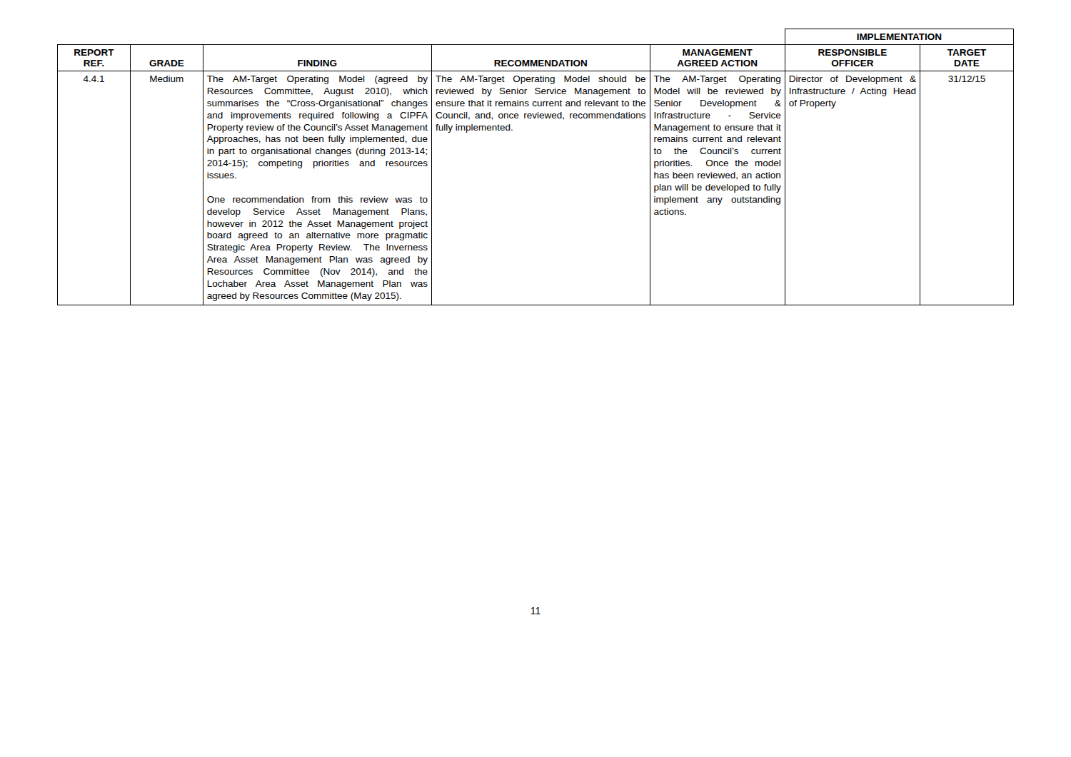| | | | | | IMPLEMENTATION |
| --- | --- | --- | --- | --- | --- |
| REPORT REF. | GRADE | FINDING | RECOMMENDATION | MANAGEMENT AGREED ACTION | RESPONSIBLE OFFICER | TARGET DATE |
| 4.4.1 | Medium | The AM-Target Operating Model (agreed by Resources Committee, August 2010), which summarises the “Cross-Organisational” changes and improvements required following a CIPFA Property review of the Council’s Asset Management Approaches, has not been fully implemented, due in part to organisational changes (during 2013-14; 2014-15); competing priorities and resources issues. One recommendation from this review was to develop Service Asset Management Plans, however in 2012 the Asset Management project board agreed to an alternative more pragmatic Strategic Area Property Review. The Inverness Area Asset Management Plan was agreed by Resources Committee (Nov 2014), and the Lochaber Area Asset Management Plan was agreed by Resources Committee (May 2015). | The AM-Target Operating Model should be reviewed by Senior Service Management to ensure that it remains current and relevant to the Council, and, once reviewed, recommendations fully implemented. | The AM-Target Operating Model will be reviewed by Senior Development & Infrastructure - Service Management to ensure that it remains current and relevant to the Council’s current priorities. Once the model has been reviewed, an action plan will be developed to fully implement any outstanding actions. | Director of Development & Infrastructure / Acting Head of Property | 31/12/15 |
11